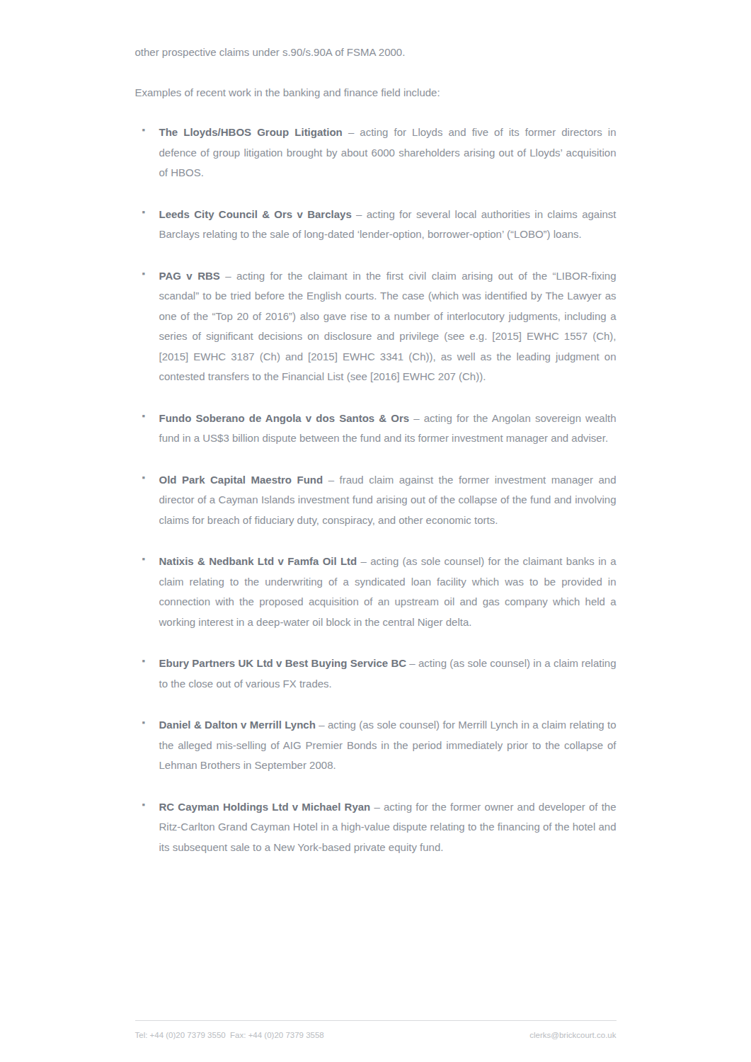other prospective claims under s.90/s.90A of FSMA 2000.
Examples of recent work in the banking and finance field include:
The Lloyds/HBOS Group Litigation – acting for Lloyds and five of its former directors in defence of group litigation brought by about 6000 shareholders arising out of Lloyds’ acquisition of HBOS.
Leeds City Council & Ors v Barclays – acting for several local authorities in claims against Barclays relating to the sale of long-dated ‘lender-option, borrower-option’ (“LOBO”) loans.
PAG v RBS – acting for the claimant in the first civil claim arising out of the “LIBOR-fixing scandal” to be tried before the English courts. The case (which was identified by The Lawyer as one of the “Top 20 of 2016”) also gave rise to a number of interlocutory judgments, including a series of significant decisions on disclosure and privilege (see e.g. [2015] EWHC 1557 (Ch), [2015] EWHC 3187 (Ch) and [2015] EWHC 3341 (Ch)), as well as the leading judgment on contested transfers to the Financial List (see [2016] EWHC 207 (Ch)).
Fundo Soberano de Angola v dos Santos & Ors – acting for the Angolan sovereign wealth fund in a US$3 billion dispute between the fund and its former investment manager and adviser.
Old Park Capital Maestro Fund – fraud claim against the former investment manager and director of a Cayman Islands investment fund arising out of the collapse of the fund and involving claims for breach of fiduciary duty, conspiracy, and other economic torts.
Natixis & Nedbank Ltd v Famfa Oil Ltd – acting (as sole counsel) for the claimant banks in a claim relating to the underwriting of a syndicated loan facility which was to be provided in connection with the proposed acquisition of an upstream oil and gas company which held a working interest in a deep-water oil block in the central Niger delta.
Ebury Partners UK Ltd v Best Buying Service BC – acting (as sole counsel) in a claim relating to the close out of various FX trades.
Daniel & Dalton v Merrill Lynch – acting (as sole counsel) for Merrill Lynch in a claim relating to the alleged mis-selling of AIG Premier Bonds in the period immediately prior to the collapse of Lehman Brothers in September 2008.
RC Cayman Holdings Ltd v Michael Ryan – acting for the former owner and developer of the Ritz-Carlton Grand Cayman Hotel in a high-value dispute relating to the financing of the hotel and its subsequent sale to a New York-based private equity fund.
Tel: +44 (0)20 7379 3550 Fax: +44 (0)20 7379 3558
clerks@brickcourt.co.uk